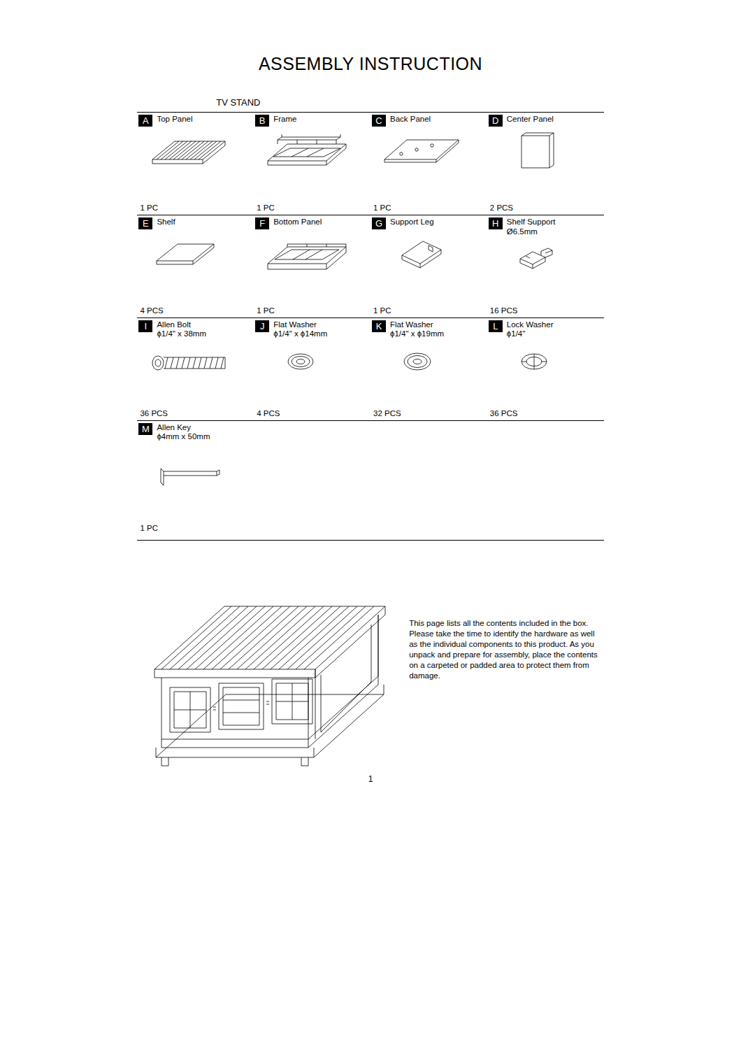ASSEMBLY INSTRUCTION
TV STAND
| A Top Panel 1 PC | B Frame 1 PC | C Back Panel 1 PC | D Center Panel 2 PCS |
| E Shelf 4 PCS | F Bottom Panel 1 PC | G Support Leg 1 PC | H Shelf Support Ø6.5mm 16 PCS |
| I Allen Bolt ϕ1/4" x 38mm 36 PCS | J Flat Washer ϕ1/4" x ϕ14mm 4 PCS | K Flat Washer ϕ1/4" x ϕ19mm 32 PCS | L Lock Washer ϕ1/4" 36 PCS |
MAllen Key
ϕ4mm x 50mm
1 PC
This page lists all the contents included in the box. Please take the time to identify the hardware as well as the individual components to this product. As you unpack and prepare for assembly, place the contents on a carpeted or padded area to protect them from damage.
1